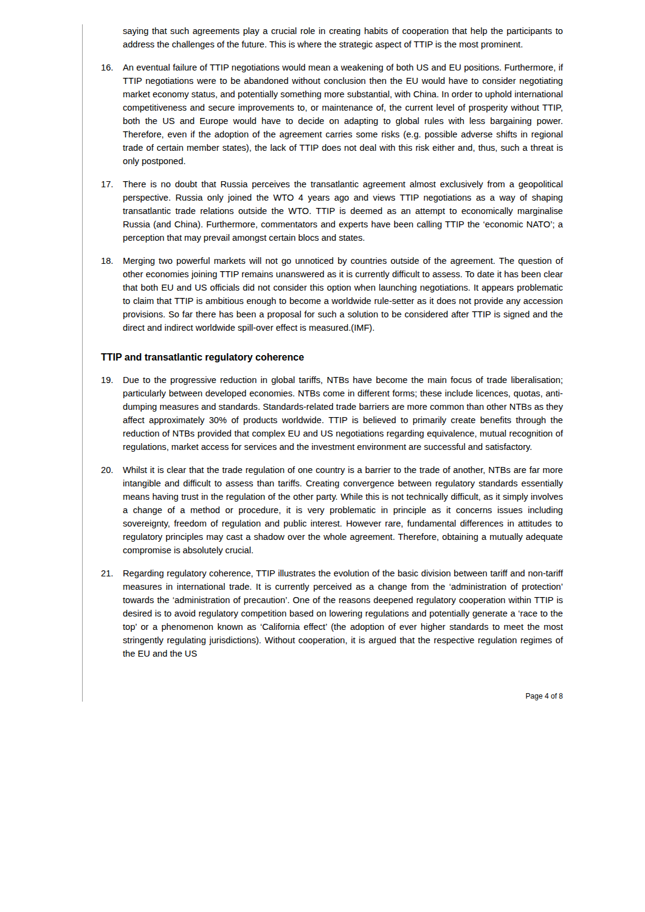saying that such agreements play a crucial role in creating habits of cooperation that help the participants to address the challenges of the future. This is where the strategic aspect of TTIP is the most prominent.
16. An eventual failure of TTIP negotiations would mean a weakening of both US and EU positions. Furthermore, if TTIP negotiations were to be abandoned without conclusion then the EU would have to consider negotiating market economy status, and potentially something more substantial, with China. In order to uphold international competitiveness and secure improvements to, or maintenance of, the current level of prosperity without TTIP, both the US and Europe would have to decide on adapting to global rules with less bargaining power. Therefore, even if the adoption of the agreement carries some risks (e.g. possible adverse shifts in regional trade of certain member states), the lack of TTIP does not deal with this risk either and, thus, such a threat is only postponed.
17. There is no doubt that Russia perceives the transatlantic agreement almost exclusively from a geopolitical perspective. Russia only joined the WTO 4 years ago and views TTIP negotiations as a way of shaping transatlantic trade relations outside the WTO. TTIP is deemed as an attempt to economically marginalise Russia (and China). Furthermore, commentators and experts have been calling TTIP the ‘economic NATO’; a perception that may prevail amongst certain blocs and states.
18. Merging two powerful markets will not go unnoticed by countries outside of the agreement. The question of other economies joining TTIP remains unanswered as it is currently difficult to assess. To date it has been clear that both EU and US officials did not consider this option when launching negotiations. It appears problematic to claim that TTIP is ambitious enough to become a worldwide rule-setter as it does not provide any accession provisions. So far there has been a proposal for such a solution to be considered after TTIP is signed and the direct and indirect worldwide spill-over effect is measured.(IMF).
TTIP and transatlantic regulatory coherence
19. Due to the progressive reduction in global tariffs, NTBs have become the main focus of trade liberalisation; particularly between developed economies. NTBs come in different forms; these include licences, quotas, anti-dumping measures and standards. Standards-related trade barriers are more common than other NTBs as they affect approximately 30% of products worldwide. TTIP is believed to primarily create benefits through the reduction of NTBs provided that complex EU and US negotiations regarding equivalence, mutual recognition of regulations, market access for services and the investment environment are successful and satisfactory.
20. Whilst it is clear that the trade regulation of one country is a barrier to the trade of another, NTBs are far more intangible and difficult to assess than tariffs. Creating convergence between regulatory standards essentially means having trust in the regulation of the other party. While this is not technically difficult, as it simply involves a change of a method or procedure, it is very problematic in principle as it concerns issues including sovereignty, freedom of regulation and public interest. However rare, fundamental differences in attitudes to regulatory principles may cast a shadow over the whole agreement. Therefore, obtaining a mutually adequate compromise is absolutely crucial.
21. Regarding regulatory coherence, TTIP illustrates the evolution of the basic division between tariff and non-tariff measures in international trade. It is currently perceived as a change from the ‘administration of protection’ towards the ‘administration of precaution’. One of the reasons deepened regulatory cooperation within TTIP is desired is to avoid regulatory competition based on lowering regulations and potentially generate a ‘race to the top’ or a phenomenon known as ‘California effect’ (the adoption of ever higher standards to meet the most stringently regulating jurisdictions). Without cooperation, it is argued that the respective regulation regimes of the EU and the US
Page 4 of 8